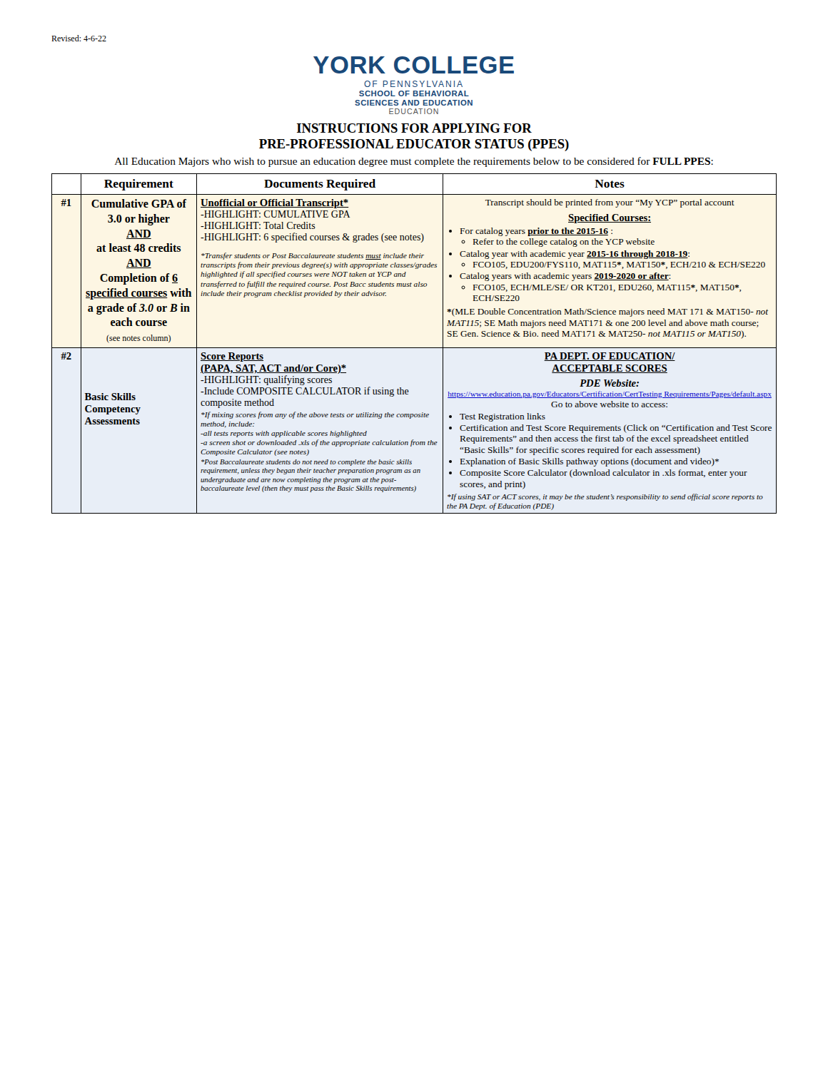Revised: 4-6-22
YORK COLLEGE
OF PENNSYLVANIA
SCHOOL OF BEHAVIORAL
SCIENCES AND EDUCATION
EDUCATION
INSTRUCTIONS FOR APPLYING FOR
PRE-PROFESSIONAL EDUCATOR STATUS (PPES)
All Education Majors who wish to pursue an education degree must complete the requirements below to be considered for FULL PPES:
| | Requirement | Documents Required | Notes |
| --- | --- | --- | --- |
| #1 | Cumulative GPA of 3.0 or higher AND at least 48 credits AND Completion of 6 specified courses with a grade of 3.0 or B in each course (see notes column) | Unofficial or Official Transcript* -HIGHLIGHT: CUMULATIVE GPA -HIGHLIGHT: Total Credits -HIGHLIGHT: 6 specified courses & grades (see notes) *Transfer students or Post Baccalaureate students must include their transcripts from their previous degree(s) with appropriate classes/grades highlighted if all specified courses were NOT taken at YCP and transferred to fulfill the required course. Post Bacc students must also include their program checklist provided by their advisor. | Transcript should be printed from your “My YCP” portal account Specified Courses: For catalog years prior to the 2015-16 : Refer to the college catalog on the YCP website Catalog year with academic year 2015-16 through 2018-19 : FCO105, EDU200/FYS110, MAT115 * , MAT150 * , ECH/210 & ECH/SE220 Catalog years with academic years 2019-2020 or after : FCO105, ECH/MLE/SE/ OR KT201, EDU260, MAT115 * , MAT150 * , ECH/SE220 * (MLE Double Concentration Math/Science majors need MAT 171 & MAT150- not MAT115 ; SE Math majors need MAT171 & one 200 level and above math course; SE Gen. Science & Bio. need MAT171 & MAT250- not MAT115 or MAT150 ). |
| #2 | Basic Skills Competency Assessments | Score Reports (PAPA, SAT, ACT and/or Core)* -HIGHLIGHT: qualifying scores -Include COMPOSITE CALCULATOR if using the composite method *If mixing scores from any of the above tests or utilizing the composite method, include: -all tests reports with applicable scores highlighted -a screen shot or downloaded .xls of the appropriate calculation from the Composite Calculator (see notes) *Post Baccalaureate students do not need to complete the basic skills requirement, unless they began their teacher preparation program as an undergraduate and are now completing the program at the post- baccalaureate level (then they must pass the Basic Skills requirements) | PA DEPT. OF EDUCATION/ ACCEPTABLE SCORES PDE Website: https://www.education.pa.gov/Educators/Certification/CertTesting Requirements/Pages/default.aspx Go to above website to access: Test Registration links Certification and Test Score Requirements (Click on “Certification and Test Score Requirements” and then access the first tab of the excel spreadsheet entitled “Basic Skills” for specific scores required for each assessment) Explanation of Basic Skills pathway options (document and video)* Composite Score Calculator (download calculator in .xls format, enter your scores, and print) *If using SAT or ACT scores, it may be the student’s responsibility to send official score reports to the PA Dept. of Education (PDE) |